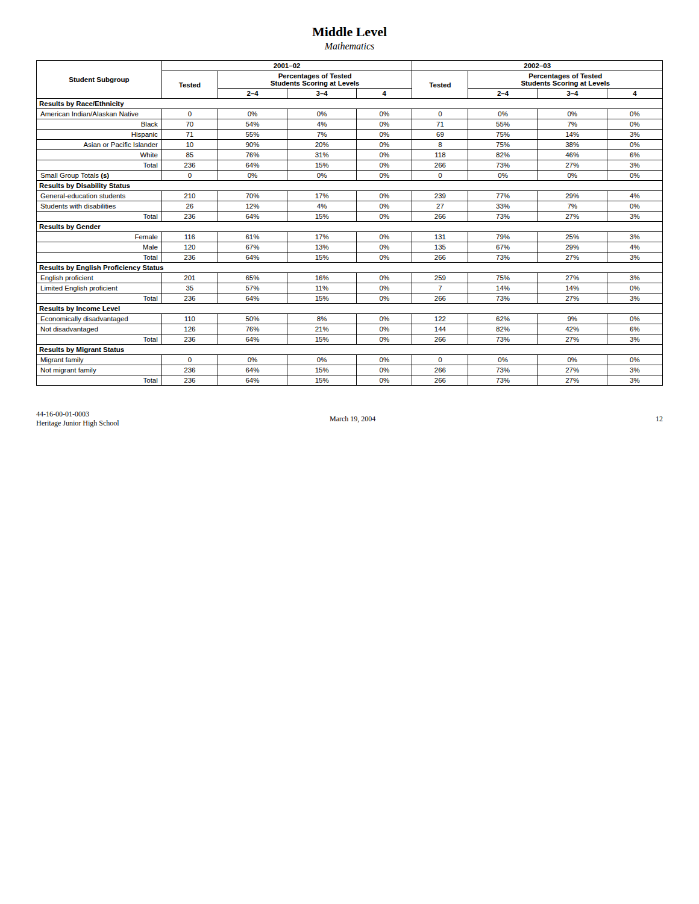Middle Level
Mathematics
| Student Subgroup | 2001–02 | 2002–03 |
| --- | --- | --- |
| Tested | Percentages of Tested Students Scoring at Levels | Tested | Percentages of Tested Students Scoring at Levels |
| 2–4 | 3–4 | 4 | 2–4 | 3–4 | 4 |
| Results by Race/Ethnicity |
| American Indian/Alaskan Native | 0 | 0% | 0% | 0% | 0 | 0% | 0% | 0% |
| Black | 70 | 54% | 4% | 0% | 71 | 55% | 7% | 0% |
| Hispanic | 71 | 55% | 7% | 0% | 69 | 75% | 14% | 3% |
| Asian or Pacific Islander | 10 | 90% | 20% | 0% | 8 | 75% | 38% | 0% |
| White | 85 | 76% | 31% | 0% | 118 | 82% | 46% | 6% |
| Total | 236 | 64% | 15% | 0% | 266 | 73% | 27% | 3% |
| Small Group Totals (s) | 0 | 0% | 0% | 0% | 0 | 0% | 0% | 0% |
| Results by Disability Status |
| General-education students | 210 | 70% | 17% | 0% | 239 | 77% | 29% | 4% |
| Students with disabilities | 26 | 12% | 4% | 0% | 27 | 33% | 7% | 0% |
| Total | 236 | 64% | 15% | 0% | 266 | 73% | 27% | 3% |
| Results by Gender |
| Female | 116 | 61% | 17% | 0% | 131 | 79% | 25% | 3% |
| Male | 120 | 67% | 13% | 0% | 135 | 67% | 29% | 4% |
| Total | 236 | 64% | 15% | 0% | 266 | 73% | 27% | 3% |
| Results by English Proficiency Status |
| English proficient | 201 | 65% | 16% | 0% | 259 | 75% | 27% | 3% |
| Limited English proficient | 35 | 57% | 11% | 0% | 7 | 14% | 14% | 0% |
| Total | 236 | 64% | 15% | 0% | 266 | 73% | 27% | 3% |
| Results by Income Level |
| Economically disadvantaged | 110 | 50% | 8% | 0% | 122 | 62% | 9% | 0% |
| Not disadvantaged | 126 | 76% | 21% | 0% | 144 | 82% | 42% | 6% |
| Total | 236 | 64% | 15% | 0% | 266 | 73% | 27% | 3% |
| Results by Migrant Status |
| Migrant family | 0 | 0% | 0% | 0% | 0 | 0% | 0% | 0% |
| Not migrant family | 236 | 64% | 15% | 0% | 266 | 73% | 27% | 3% |
| Total | 236 | 64% | 15% | 0% | 266 | 73% | 27% | 3% |
| 44-16-00-01-0003 Heritage Junior High School | March 19, 2004 | 12 |